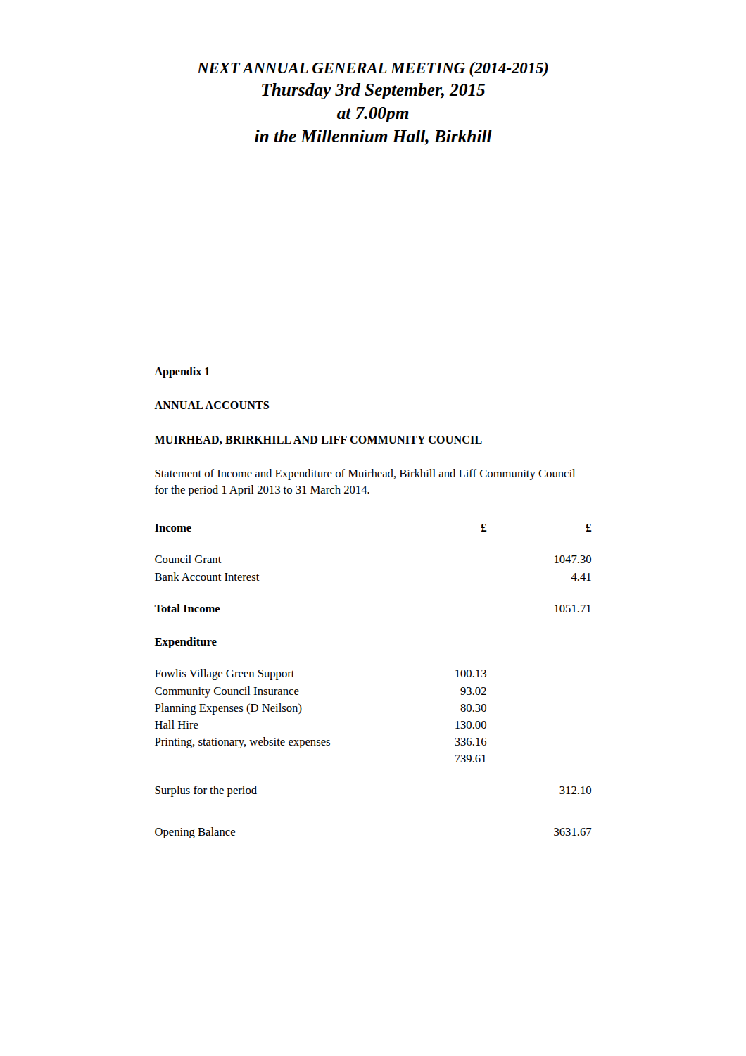NEXT ANNUAL GENERAL MEETING (2014-2015)
Thursday 3rd September, 2015
at 7.00pm
in the Millennium Hall, Birkhill
Appendix 1
ANNUAL ACCOUNTS
MUIRHEAD, BRIRKHILL AND LIFF COMMUNITY COUNCIL
Statement of Income and Expenditure of Muirhead, Birkhill and Liff Community Council for the period 1 April 2013 to 31 March 2014.
| Income | £ | £ |
| Council Grant | | 1047.30 |
| Bank Account Interest | | 4.41 |
| Total Income | | 1051.71 |
| Expenditure | | |
| Fowlis Village Green Support | 100.13 | |
| Community Council Insurance | 93.02 | |
| Planning Expenses (D Neilson) | 80.30 | |
| Hall Hire | 130.00 | |
| Printing, stationary, website expenses | 336.16 | |
| | 739.61 | |
| Surplus for the period | | 312.10 |
| Opening Balance | | 3631.67 |